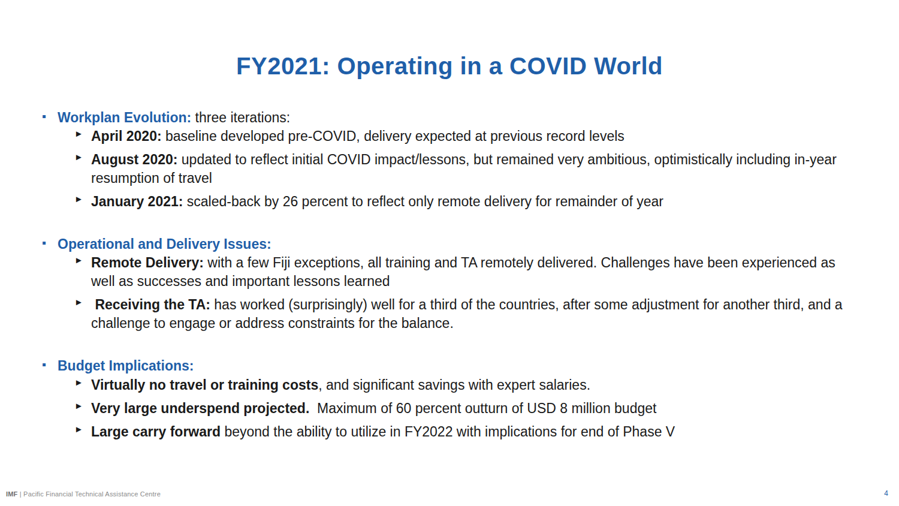FY2021: Operating in a COVID World
Workplan Evolution: three iterations:
April 2020: baseline developed pre-COVID, delivery expected at previous record levels
August 2020: updated to reflect initial COVID impact/lessons, but remained very ambitious, optimistically including in-year resumption of travel
January 2021: scaled-back by 26 percent to reflect only remote delivery for remainder of year
Operational and Delivery Issues:
Remote Delivery: with a few Fiji exceptions, all training and TA remotely delivered. Challenges have been experienced as well as successes and important lessons learned
Receiving the TA: has worked (surprisingly) well for a third of the countries, after some adjustment for another third, and a challenge to engage or address constraints for the balance.
Budget Implications:
Virtually no travel or training costs, and significant savings with expert salaries.
Very large underspend projected. Maximum of 60 percent outturn of USD 8 million budget
Large carry forward beyond the ability to utilize in FY2022 with implications for end of Phase V
IMF | Pacific Financial Technical Assistance Centre
4